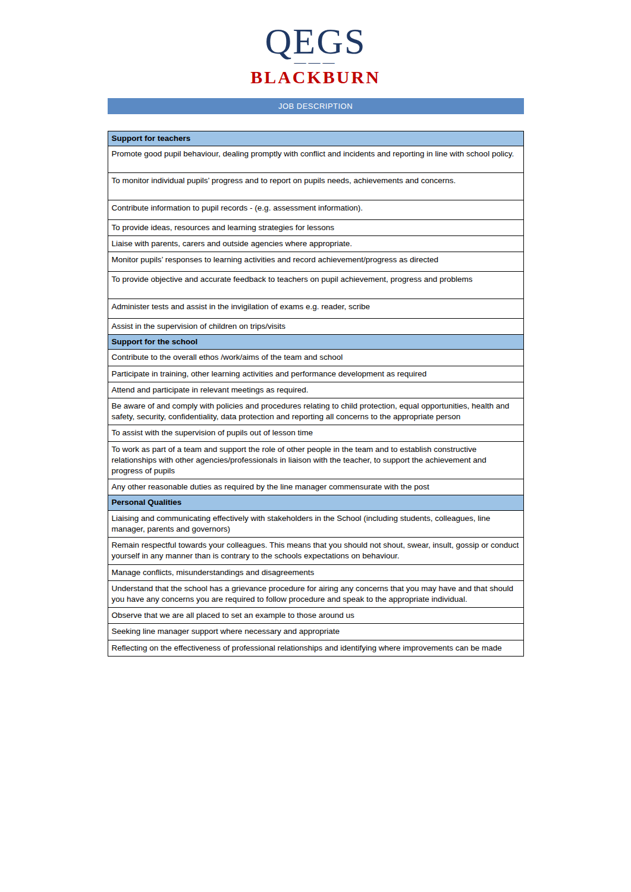QEGS
———
BLACKBURN
JOB DESCRIPTION
| Support for teachers |
| Promote good pupil behaviour, dealing promptly with conflict and incidents and reporting in line with school policy. |
| To monitor individual pupils’ progress and to report on pupils needs, achievements and concerns. |
| Contribute information to pupil records - (e.g. assessment information). |
| To provide ideas, resources and learning strategies for lessons |
| Liaise with parents, carers and outside agencies where appropriate. |
| Monitor pupils’ responses to learning activities and record achievement/progress as directed |
| To provide objective and accurate feedback to teachers on pupil achievement, progress and problems |
| Administer tests and assist in the invigilation of exams e.g. reader, scribe |
| Assist in the supervision of children on trips/visits |
| Support for the school |
| Contribute to the overall ethos /work/aims of the team and school |
| Participate in training, other learning activities and performance development as required |
| Attend and participate in relevant meetings as required. |
| Be aware of and comply with policies and procedures relating to child protection, equal opportunities, health and safety, security, confidentiality, data protection and reporting all concerns to the appropriate person |
| To assist with the supervision of pupils out of lesson time |
| To work as part of a team and support the role of other people in the team and to establish constructive relationships with other agencies/professionals in liaison with the teacher, to support the achievement and progress of pupils |
| Any other reasonable duties as required by the line manager commensurate with the post |
| Personal Qualities |
| Liaising and communicating effectively with stakeholders in the School (including students, colleagues, line manager, parents and governors) |
| Remain respectful towards your colleagues. This means that you should not shout, swear, insult, gossip or conduct yourself in any manner than is contrary to the schools expectations on behaviour. |
| Manage conflicts, misunderstandings and disagreements |
| Understand that the school has a grievance procedure for airing any concerns that you may have and that should you have any concerns you are required to follow procedure and speak to the appropriate individual. |
| Observe that we are all placed to set an example to those around us |
| Seeking line manager support where necessary and appropriate |
| Reflecting on the effectiveness of professional relationships and identifying where improvements can be made |